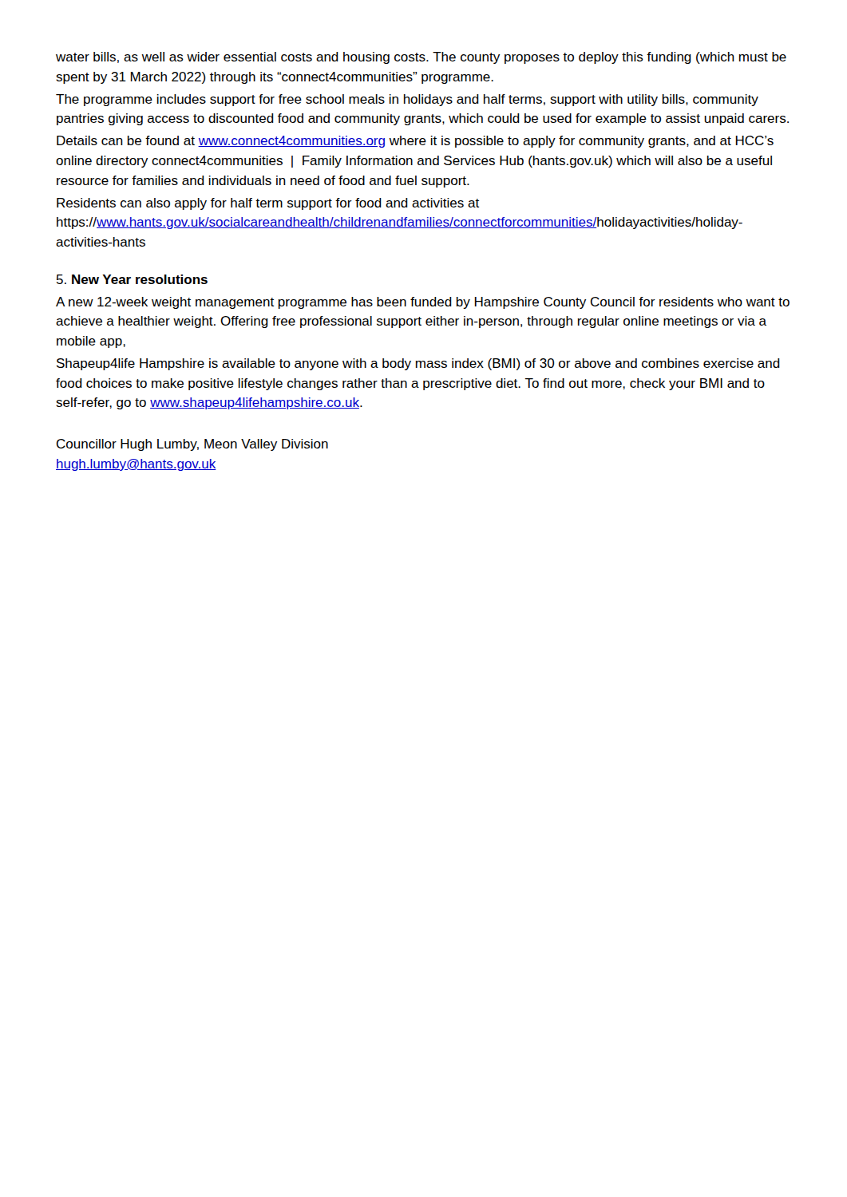water bills, as well as wider essential costs and housing costs. The county proposes to deploy this funding (which must be spent by 31 March 2022) through its “connect4communities” programme.
The programme includes support for free school meals in holidays and half terms, support with utility bills, community pantries giving access to discounted food and community grants, which could be used for example to assist unpaid carers.
Details can be found at www.connect4communities.org where it is possible to apply for community grants, and at HCC’s online directory connect4communities | Family Information and Services Hub (hants.gov.uk) which will also be a useful resource for families and individuals in need of food and fuel support.
Residents can also apply for half term support for food and activities at https://www.hants.gov.uk/socialcareandhealth/childrenandfamilies/connectforcommunities/holidayactivities/holiday-activities-hants
5. New Year resolutions
A new 12-week weight management programme has been funded by Hampshire County Council for residents who want to achieve a healthier weight. Offering free professional support either in-person, through regular online meetings or via a mobile app,
Shapeup4life Hampshire is available to anyone with a body mass index (BMI) of 30 or above and combines exercise and food choices to make positive lifestyle changes rather than a prescriptive diet. To find out more, check your BMI and to self-refer, go to www.shapeup4lifehampshire.co.uk.
Councillor Hugh Lumby, Meon Valley Division
hugh.lumby@hants.gov.uk